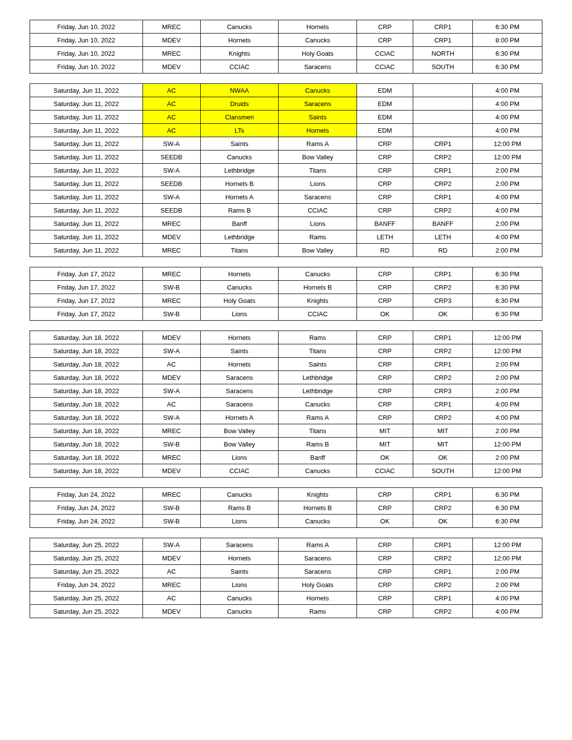| Friday, Jun 10, 2022 | MREC | Canucks | Hornets | CRP | CRP1 | 6:30 PM |
| Friday, Jun 10, 2022 | MDEV | Hornets | Canucks | CRP | CRP1 | 8:00 PM |
| Friday, Jun 10, 2022 | MREC | Knights | Holy Goats | CCIAC | NORTH | 6:30 PM |
| Friday, Jun 10, 2022 | MDEV | CCIAC | Saracens | CCIAC | SOUTH | 6:30 PM |
| Saturday, Jun 11, 2022 | AC | NWAA | Canucks | EDM | | 4:00 PM |
| Saturday, Jun 11, 2022 | AC | Druids | Saracens | EDM | | 4:00 PM |
| Saturday, Jun 11, 2022 | AC | Clansmen | Saints | EDM | | 4:00 PM |
| Saturday, Jun 11, 2022 | AC | LTs | Hornets | EDM | | 4:00 PM |
| Saturday, Jun 11, 2022 | SW-A | Saints | Rams A | CRP | CRP1 | 12:00 PM |
| Saturday, Jun 11, 2022 | SEEDB | Canucks | Bow Valley | CRP | CRP2 | 12:00 PM |
| Saturday, Jun 11, 2022 | SW-A | Lethbridge | Titans | CRP | CRP1 | 2:00 PM |
| Saturday, Jun 11, 2022 | SEEDB | Hornets B | Lions | CRP | CRP2 | 2:00 PM |
| Saturday, Jun 11, 2022 | SW-A | Hornets A | Saracens | CRP | CRP1 | 4:00 PM |
| Saturday, Jun 11, 2022 | SEEDB | Rams B | CCIAC | CRP | CRP2 | 4:00 PM |
| Saturday, Jun 11, 2022 | MREC | Banff | Lions | BANFF | BANFF | 2:00 PM |
| Saturday, Jun 11, 2022 | MDEV | Lethbridge | Rams | LETH | LETH | 4:00 PM |
| Saturday, Jun 11, 2022 | MREC | Titans | Bow Valley | RD | RD | 2:00 PM |
| Friday, Jun 17, 2022 | MREC | Hornets | Canucks | CRP | CRP1 | 6:30 PM |
| Friday, Jun 17, 2022 | SW-B | Canucks | Hornets B | CRP | CRP2 | 6:30 PM |
| Friday, Jun 17, 2022 | MREC | Holy Goats | Knights | CRP | CRP3 | 6:30 PM |
| Friday, Jun 17, 2022 | SW-B | Lions | CCIAC | OK | OK | 6:30 PM |
| Saturday, Jun 18, 2022 | MDEV | Hornets | Rams | CRP | CRP1 | 12:00 PM |
| Saturday, Jun 18, 2022 | SW-A | Saints | Titans | CRP | CRP2 | 12:00 PM |
| Saturday, Jun 18, 2022 | AC | Hornets | Saints | CRP | CRP1 | 2:00 PM |
| Saturday, Jun 18, 2022 | MDEV | Saracens | Lethbridge | CRP | CRP2 | 2:00 PM |
| Saturday, Jun 18, 2022 | SW-A | Saracens | Lethbridge | CRP | CRP3 | 2:00 PM |
| Saturday, Jun 18, 2022 | AC | Saracens | Canucks | CRP | CRP1 | 4:00 PM |
| Saturday, Jun 18, 2022 | SW-A | Hornets A | Rams A | CRP | CRP2 | 4:00 PM |
| Saturday, Jun 18, 2022 | MREC | Bow Valley | Titans | MIT | MIT | 2:00 PM |
| Saturday, Jun 18, 2022 | SW-B | Bow Valley | Rams B | MIT | MIT | 12:00 PM |
| Saturday, Jun 18, 2022 | MREC | Lions | Banff | OK | OK | 2:00 PM |
| Saturday, Jun 18, 2022 | MDEV | CCIAC | Canucks | CCIAC | SOUTH | 12:00 PM |
| Friday, Jun 24, 2022 | MREC | Canucks | Knights | CRP | CRP1 | 6:30 PM |
| Friday, Jun 24, 2022 | SW-B | Rams B | Hornets B | CRP | CRP2 | 6:30 PM |
| Friday, Jun 24, 2022 | SW-B | Lions | Canucks | OK | OK | 6:30 PM |
| Saturday, Jun 25, 2022 | SW-A | Saracens | Rams A | CRP | CRP1 | 12:00 PM |
| Saturday, Jun 25, 2022 | MDEV | Hornets | Saracens | CRP | CRP2 | 12:00 PM |
| Saturday, Jun 25, 2022 | AC | Saints | Saracens | CRP | CRP1 | 2:00 PM |
| Friday, Jun 24, 2022 | MREC | Lions | Holy Goats | CRP | CRP2 | 2:00 PM |
| Saturday, Jun 25, 2022 | AC | Canucks | Hornets | CRP | CRP1 | 4:00 PM |
| Saturday, Jun 25, 2022 | MDEV | Canucks | Rams | CRP | CRP2 | 4:00 PM |